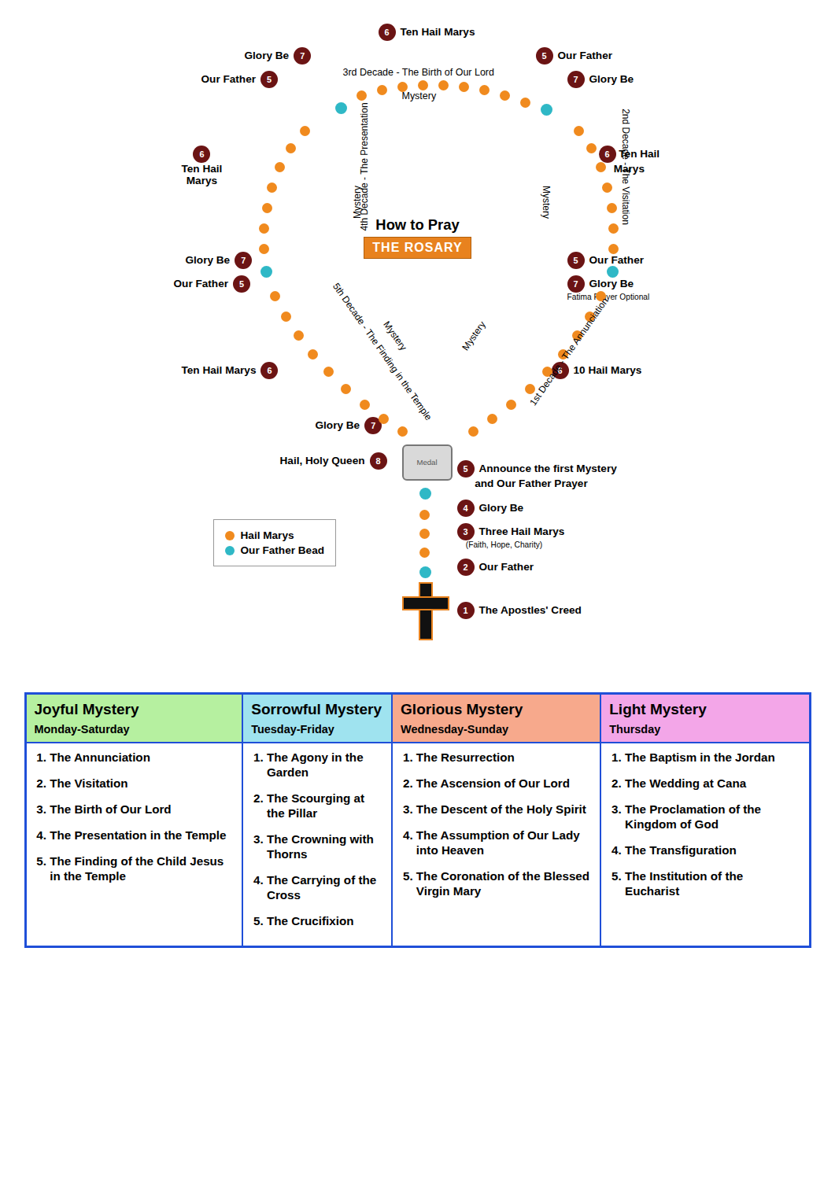How to Pray
THE ROSARY
6 Ten Hail Marys
Glory Be7
Our Father5
5 Our Father
7 Glory Be
3rd Decade - The Birth of Our Lord
Mystery
6
Ten Hail
Marys
6 Ten Hail
Marys
Glory Be7
Our Father5
5 Our Father
7 Glory BeFatima Prayer Optional
Ten Hail Marys6
610 Hail Marys
Glory Be7
Hail, Holy Queen8
5 Announce the first Mystery
and Our Father Prayer
4 Glory Be
3 Three Hail Marys (Faith, Hope, Charity)
2 Our Father
1 The Apostles' Creed
Hail Marys
Our Father Bead
Medal
4th Decade - The Presentation
Mystery
2nd Decade - The Visitation
Mystery
5th Decade - The Finding in the Temple
Mystery
1st Decade - The Annunciation
Mystery
| Joyful Mystery Monday-Saturday | Sorrowful Mystery Tuesday-Friday | Glorious Mystery Wednesday-Sunday | Light Mystery Thursday |
| --- | --- | --- | --- |
| The Annunciation The Visitation The Birth of Our Lord The Presentation in the Temple The Finding of the Child Jesus in the Temple | The Agony in the Garden The Scourging at the Pillar The Crowning with Thorns The Carrying of the Cross The Crucifixion | The Resurrection The Ascension of Our Lord The Descent of the Holy Spirit The Assumption of Our Lady into Heaven The Coronation of the Blessed Virgin Mary | The Baptism in the Jordan The Wedding at Cana The Proclamation of the Kingdom of God The Transfiguration The Institution of the Eucharist |